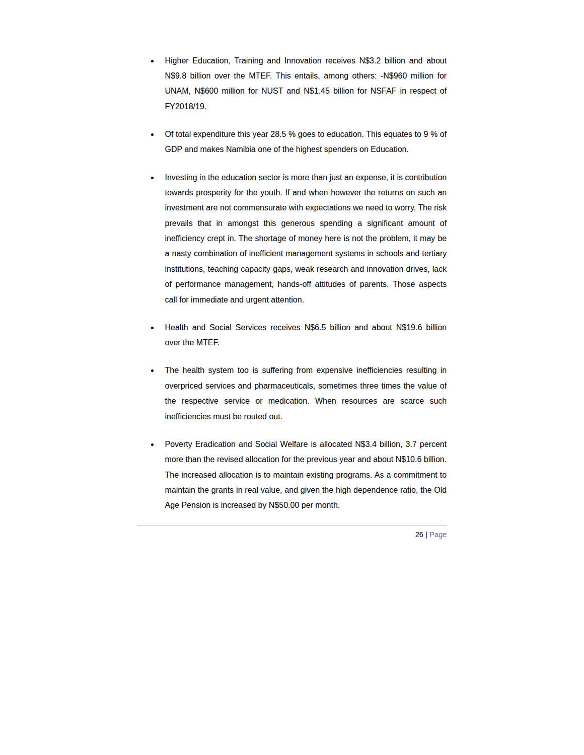Higher Education, Training and Innovation receives N$3.2 billion and about N$9.8 billion over the MTEF. This entails, among others: -N$960 million for UNAM, N$600 million for NUST and N$1.45 billion for NSFAF in respect of FY2018/19.
Of total expenditure this year 28.5 % goes to education. This equates to 9 % of GDP and makes Namibia one of the highest spenders on Education.
Investing in the education sector is more than just an expense, it is contribution towards prosperity for the youth. If and when however the returns on such an investment are not commensurate with expectations we need to worry. The risk prevails that in amongst this generous spending a significant amount of inefficiency crept in. The shortage of money here is not the problem, it may be a nasty combination of inefficient management systems in schools and tertiary institutions, teaching capacity gaps, weak research and innovation drives, lack of performance management, hands-off attitudes of parents. Those aspects call for immediate and urgent attention.
Health and Social Services receives N$6.5 billion and about N$19.6 billion over the MTEF.
The health system too is suffering from expensive inefficiencies resulting in overpriced services and pharmaceuticals, sometimes three times the value of the respective service or medication. When resources are scarce such inefficiencies must be routed out.
Poverty Eradication and Social Welfare is allocated N$3.4 billion, 3.7 percent more than the revised allocation for the previous year and about N$10.6 billion. The increased allocation is to maintain existing programs. As a commitment to maintain the grants in real value, and given the high dependence ratio, the Old Age Pension is increased by N$50.00 per month.
26 | Page